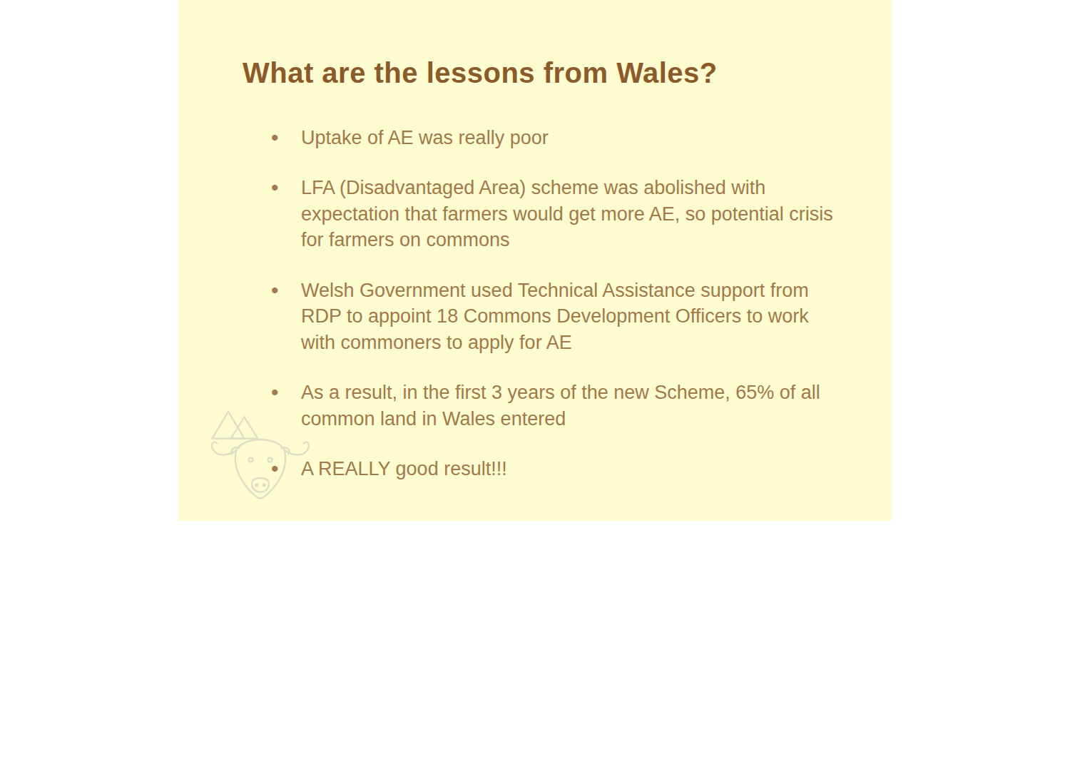What are the lessons from Wales?
Uptake of AE was really poor
LFA (Disadvantaged Area) scheme was abolished with expectation that farmers would get more AE, so potential crisis for farmers on commons
Welsh Government used Technical Assistance support from RDP to appoint 18 Commons Development Officers to work with commoners to apply for AE
As a result, in the first 3 years of the new Scheme, 65% of all common land in Wales entered
A REALLY good result!!!